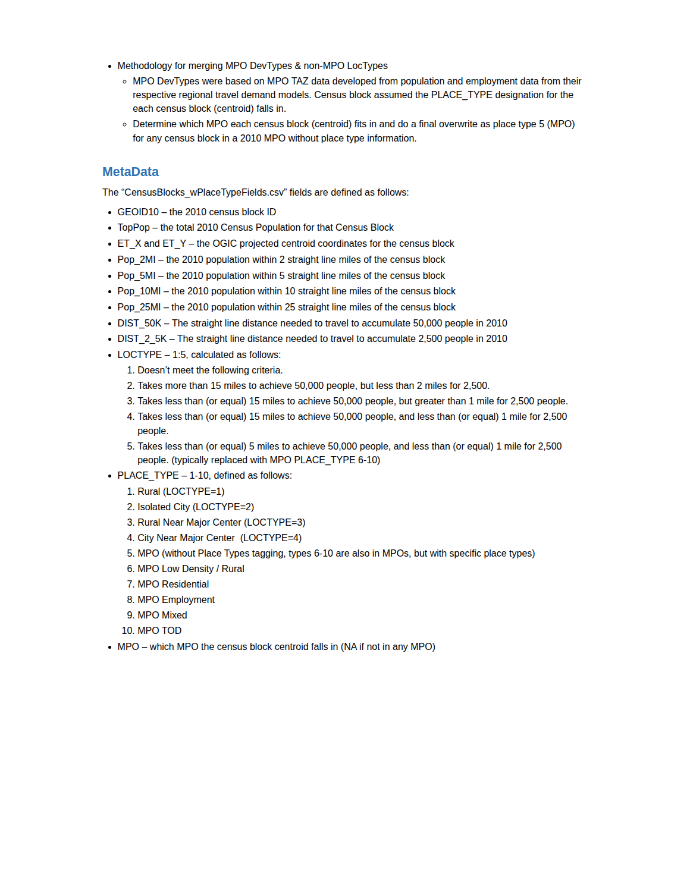Methodology for merging MPO DevTypes & non-MPO LocTypes
MPO DevTypes were based on MPO TAZ data developed from population and employment data from their respective regional travel demand models. Census block assumed the PLACE_TYPE designation for the each census block (centroid) falls in.
Determine which MPO each census block (centroid) fits in and do a final overwrite as place type 5 (MPO) for any census block in a 2010 MPO without place type information.
MetaData
The “CensusBlocks_wPlaceTypeFields.csv” fields are defined as follows:
GEOID10 – the 2010 census block ID
TopPop – the total 2010 Census Population for that Census Block
ET_X and ET_Y – the OGIC projected centroid coordinates for the census block
Pop_2MI – the 2010 population within 2 straight line miles of the census block
Pop_5MI – the 2010 population within 5 straight line miles of the census block
Pop_10MI – the 2010 population within 10 straight line miles of the census block
Pop_25MI – the 2010 population within 25 straight line miles of the census block
DIST_50K – The straight line distance needed to travel to accumulate 50,000 people in 2010
DIST_2_5K – The straight line distance needed to travel to accumulate 2,500 people in 2010
LOCTYPE – 1:5, calculated as follows:
Doesn’t meet the following criteria.
Takes more than 15 miles to achieve 50,000 people, but less than 2 miles for 2,500.
Takes less than (or equal) 15 miles to achieve 50,000 people, but greater than 1 mile for 2,500 people.
Takes less than (or equal) 15 miles to achieve 50,000 people, and less than (or equal) 1 mile for 2,500 people.
Takes less than (or equal) 5 miles to achieve 50,000 people, and less than (or equal) 1 mile for 2,500 people. (typically replaced with MPO PLACE_TYPE 6-10)
PLACE_TYPE – 1-10, defined as follows:
Rural (LOCTYPE=1)
Isolated City (LOCTYPE=2)
Rural Near Major Center (LOCTYPE=3)
City Near Major Center (LOCTYPE=4)
MPO (without Place Types tagging, types 6-10 are also in MPOs, but with specific place types)
MPO Low Density / Rural
MPO Residential
MPO Employment
MPO Mixed
MPO TOD
MPO – which MPO the census block centroid falls in (NA if not in any MPO)